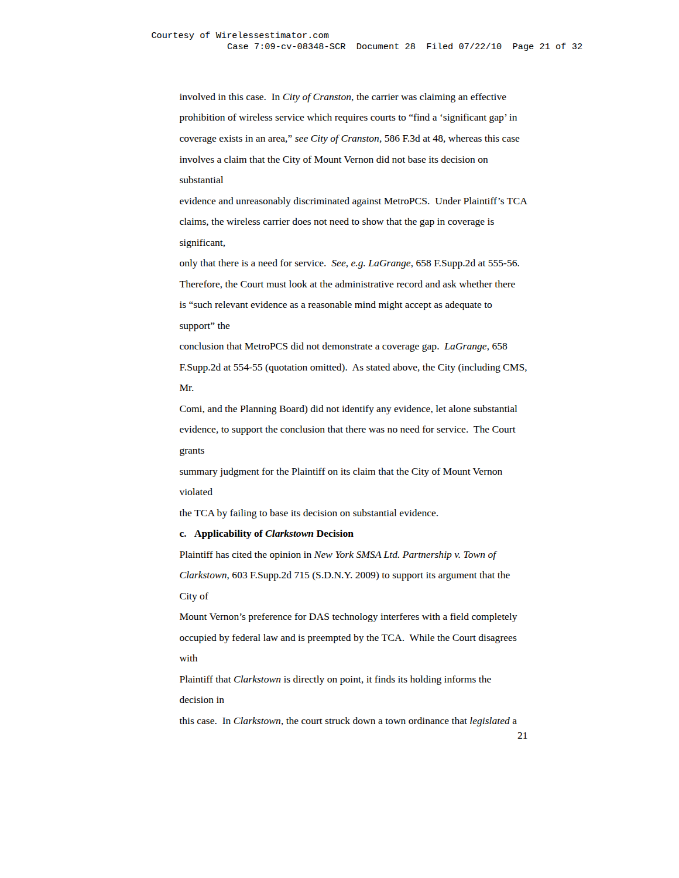Courtesy of Wirelessestimator.com
Case 7:09-cv-08348-SCR Document 28 Filed 07/22/10 Page 21 of 32
involved in this case. In City of Cranston, the carrier was claiming an effective
prohibition of wireless service which requires courts to “find a ‘significant gap’ in
coverage exists in an area,” see City of Cranston, 586 F.3d at 48, whereas this case
involves a claim that the City of Mount Vernon did not base its decision on substantial
evidence and unreasonably discriminated against MetroPCS. Under Plaintiff’s TCA
claims, the wireless carrier does not need to show that the gap in coverage is significant,
only that there is a need for service. See, e.g. LaGrange, 658 F.Supp.2d at 555-56.
Therefore, the Court must look at the administrative record and ask whether there
is “such relevant evidence as a reasonable mind might accept as adequate to support” the
conclusion that MetroPCS did not demonstrate a coverage gap. LaGrange, 658
F.Supp.2d at 554-55 (quotation omitted). As stated above, the City (including CMS, Mr.
Comi, and the Planning Board) did not identify any evidence, let alone substantial
evidence, to support the conclusion that there was no need for service. The Court grants
summary judgment for the Plaintiff on its claim that the City of Mount Vernon violated
the TCA by failing to base its decision on substantial evidence.
c. Applicability of Clarkstown Decision
Plaintiff has cited the opinion in New York SMSA Ltd. Partnership v. Town of
Clarkstown, 603 F.Supp.2d 715 (S.D.N.Y. 2009) to support its argument that the City of
Mount Vernon’s preference for DAS technology interferes with a field completely
occupied by federal law and is preempted by the TCA. While the Court disagrees with
Plaintiff that Clarkstown is directly on point, it finds its holding informs the decision in
this case. In Clarkstown, the court struck down a town ordinance that legislated a
21